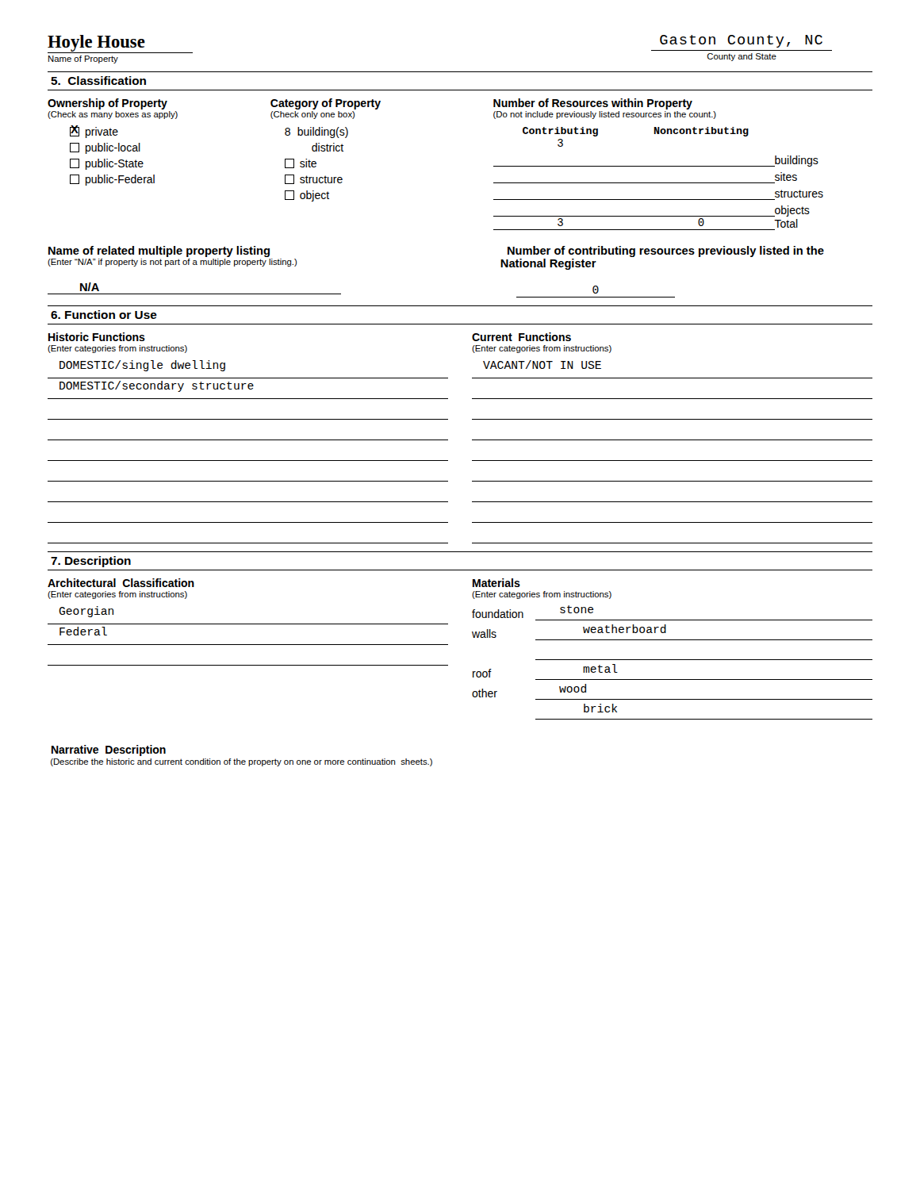Hoyle House
Name of Property
Gaston County, NC
County and State
5. Classification
Ownership of Property
(Check as many boxes as apply)
private
public-local
public-State
public-Federal
Category of Property
(Check only one box)
8building(s)
district
site
structure
object
Number of Resources within Property
(Do not include previously listed resources in the count.)
| Contributing | Noncontributing | |
| 3 | | |
| | buildings |
| | sites |
| | structures |
| | objects |
| 3 | 0 | Total |
Name of related multiple property listing
(Enter “N/A” if property is not part of a multiple property listing.)
N/A
Number of contributing resources previously listed in the National Register
0
6. Function or Use
Historic Functions
(Enter categories from instructions)
DOMESTIC/single dwelling
DOMESTIC/secondary structure
Current Functions
(Enter categories from instructions)
VACANT/NOT IN USE
7. Description
Architectural Classification
(Enter categories from instructions)
Georgian
Federal
Materials
(Enter categories from instructions)
foundation
stone
walls
weatherboard
roof
metal
other
wood
brick
Narrative Description
(Describe the historic and current condition of the property on one or more continuation sheets.)